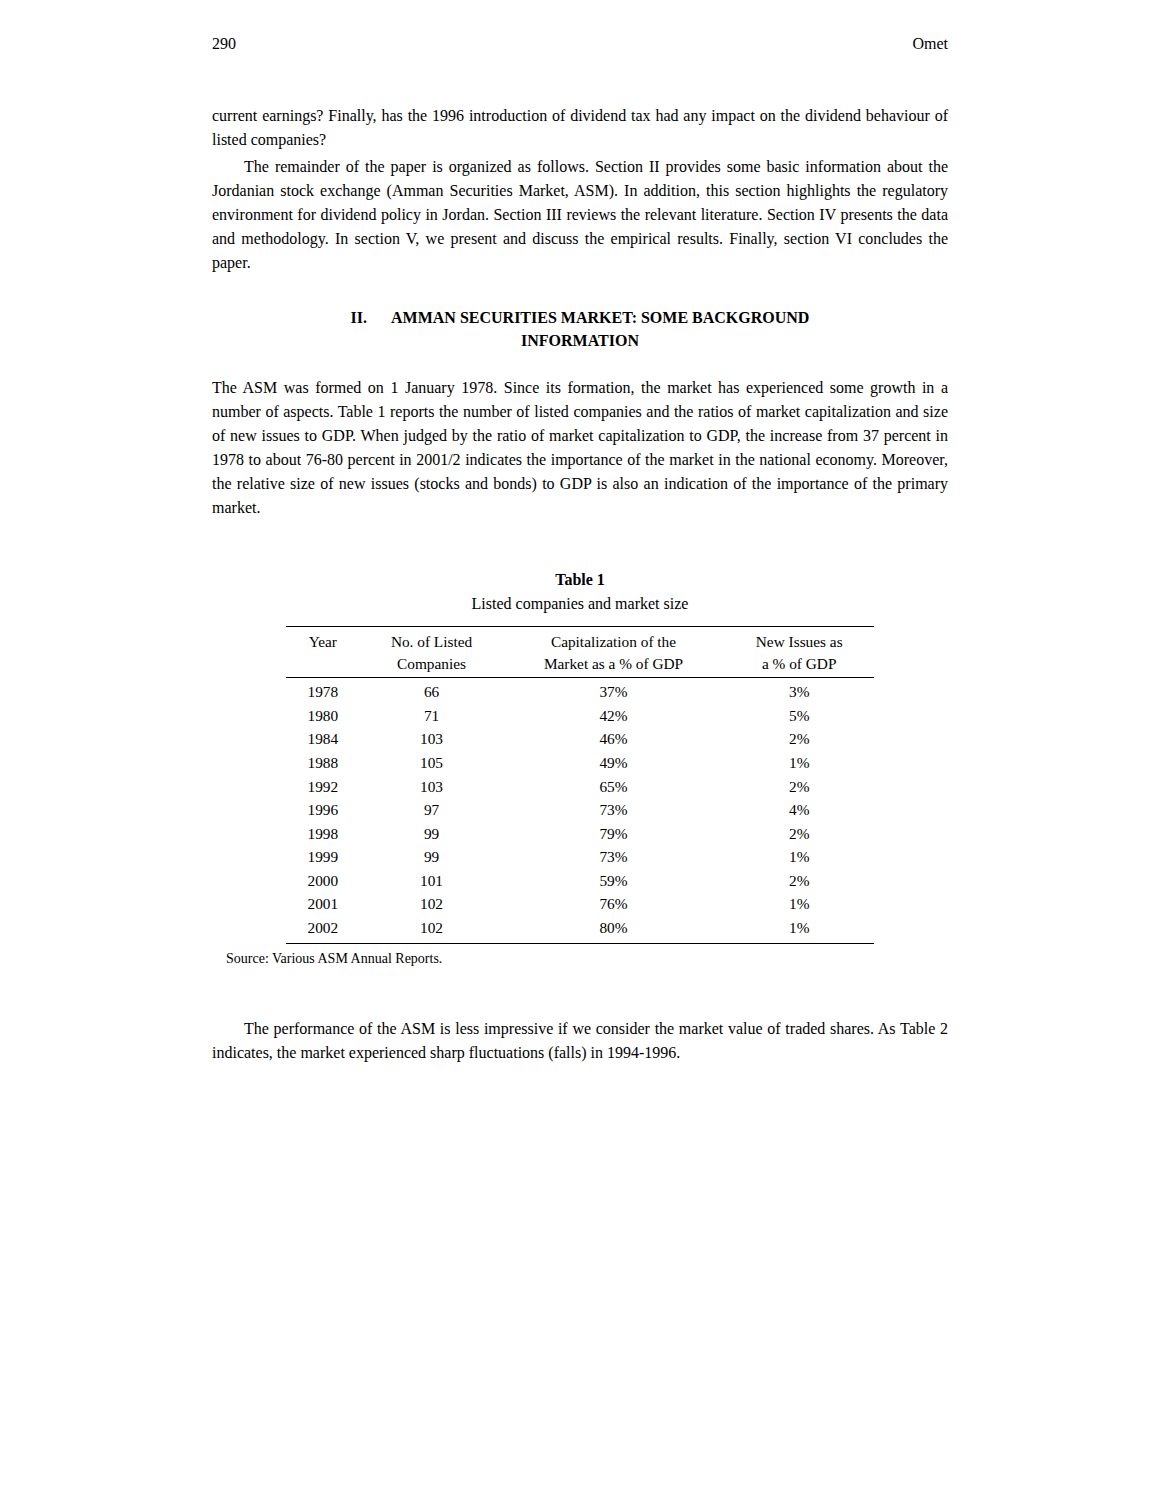290 Omet
current earnings? Finally, has the 1996 introduction of dividend tax had any impact on the dividend behaviour of listed companies?
The remainder of the paper is organized as follows. Section II provides some basic information about the Jordanian stock exchange (Amman Securities Market, ASM). In addition, this section highlights the regulatory environment for dividend policy in Jordan. Section III reviews the relevant literature. Section IV presents the data and methodology. In section V, we present and discuss the empirical results. Finally, section VI concludes the paper.
II. AMMAN SECURITIES MARKET: SOME BACKGROUND
INFORMATION
The ASM was formed on 1 January 1978. Since its formation, the market has experienced some growth in a number of aspects. Table 1 reports the number of listed companies and the ratios of market capitalization and size of new issues to GDP. When judged by the ratio of market capitalization to GDP, the increase from 37 percent in 1978 to about 76-80 percent in 2001/2 indicates the importance of the market in the national economy. Moreover, the relative size of new issues (stocks and bonds) to GDP is also an indication of the importance of the primary market.
Table 1 Listed companies and market size
| Year | No. of Listed | Capitalization of the | New Issues as |
| --- | --- | --- | --- |
| | Companies | Market as a % of GDP | a % of GDP |
| 1978 | 66 | 37% | 3% |
| 1980 | 71 | 42% | 5% |
| 1984 | 103 | 46% | 2% |
| 1988 | 105 | 49% | 1% |
| 1992 | 103 | 65% | 2% |
| 1996 | 97 | 73% | 4% |
| 1998 | 99 | 79% | 2% |
| 1999 | 99 | 73% | 1% |
| 2000 | 101 | 59% | 2% |
| 2001 | 102 | 76% | 1% |
| 2002 | 102 | 80% | 1% |
Source: Various ASM Annual Reports.
The performance of the ASM is less impressive if we consider the market value of traded shares. As Table 2 indicates, the market experienced sharp fluctuations (falls) in 1994-1996.